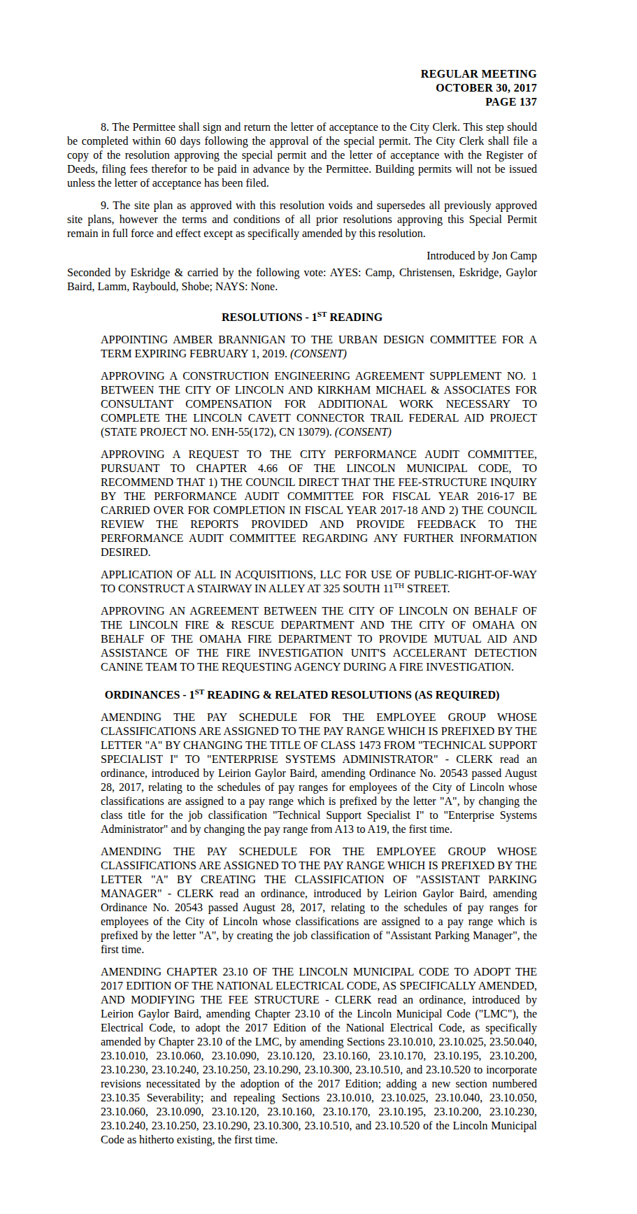REGULAR MEETING
OCTOBER 30, 2017
PAGE 137
8. The Permittee shall sign and return the letter of acceptance to the City Clerk. This step should be completed within 60 days following the approval of the special permit. The City Clerk shall file a copy of the resolution approving the special permit and the letter of acceptance with the Register of Deeds, filing fees therefor to be paid in advance by the Permittee. Building permits will not be issued unless the letter of acceptance has been filed.
9. The site plan as approved with this resolution voids and supersedes all previously approved site plans, however the terms and conditions of all prior resolutions approving this Special Permit remain in full force and effect except as specifically amended by this resolution.
Introduced by Jon Camp
Seconded by Eskridge & carried by the following vote: AYES: Camp, Christensen, Eskridge, Gaylor Baird, Lamm, Raybould, Shobe; NAYS: None.
RESOLUTIONS - 1ST READING
APPOINTING AMBER BRANNIGAN TO THE URBAN DESIGN COMMITTEE FOR A TERM EXPIRING FEBRUARY 1, 2019. (CONSENT)
APPROVING A CONSTRUCTION ENGINEERING AGREEMENT SUPPLEMENT NO. 1 BETWEEN THE CITY OF LINCOLN AND KIRKHAM MICHAEL & ASSOCIATES FOR CONSULTANT COMPENSATION FOR ADDITIONAL WORK NECESSARY TO COMPLETE THE LINCOLN CAVETT CONNECTOR TRAIL FEDERAL AID PROJECT (STATE PROJECT NO. ENH-55(172), CN 13079). (CONSENT)
APPROVING A REQUEST TO THE CITY PERFORMANCE AUDIT COMMITTEE, PURSUANT TO CHAPTER 4.66 OF THE LINCOLN MUNICIPAL CODE, TO RECOMMEND THAT 1) THE COUNCIL DIRECT THAT THE FEE-STRUCTURE INQUIRY BY THE PERFORMANCE AUDIT COMMITTEE FOR FISCAL YEAR 2016-17 BE CARRIED OVER FOR COMPLETION IN FISCAL YEAR 2017-18 AND 2) THE COUNCIL REVIEW THE REPORTS PROVIDED AND PROVIDE FEEDBACK TO THE PERFORMANCE AUDIT COMMITTEE REGARDING ANY FURTHER INFORMATION DESIRED.
APPLICATION OF ALL IN ACQUISITIONS, LLC FOR USE OF PUBLIC-RIGHT-OF-WAY TO CONSTRUCT A STAIRWAY IN ALLEY AT 325 SOUTH 11TH STREET.
APPROVING AN AGREEMENT BETWEEN THE CITY OF LINCOLN ON BEHALF OF THE LINCOLN FIRE & RESCUE DEPARTMENT AND THE CITY OF OMAHA ON BEHALF OF THE OMAHA FIRE DEPARTMENT TO PROVIDE MUTUAL AID AND ASSISTANCE OF THE FIRE INVESTIGATION UNIT'S ACCELERANT DETECTION CANINE TEAM TO THE REQUESTING AGENCY DURING A FIRE INVESTIGATION.
ORDINANCES - 1ST READING & RELATED RESOLUTIONS (AS REQUIRED)
AMENDING THE PAY SCHEDULE FOR THE EMPLOYEE GROUP WHOSE CLASSIFICATIONS ARE ASSIGNED TO THE PAY RANGE WHICH IS PREFIXED BY THE LETTER "A" BY CHANGING THE TITLE OF CLASS 1473 FROM "TECHNICAL SUPPORT SPECIALIST I" TO "ENTERPRISE SYSTEMS ADMINISTRATOR" - CLERK read an ordinance, introduced by Leirion Gaylor Baird, amending Ordinance No. 20543 passed August 28, 2017, relating to the schedules of pay ranges for employees of the City of Lincoln whose classifications are assigned to a pay range which is prefixed by the letter "A", by changing the class title for the job classification "Technical Support Specialist I" to "Enterprise Systems Administrator" and by changing the pay range from A13 to A19, the first time.
AMENDING THE PAY SCHEDULE FOR THE EMPLOYEE GROUP WHOSE CLASSIFICATIONS ARE ASSIGNED TO THE PAY RANGE WHICH IS PREFIXED BY THE LETTER "A" BY CREATING THE CLASSIFICATION OF "ASSISTANT PARKING MANAGER" - CLERK read an ordinance, introduced by Leirion Gaylor Baird, amending Ordinance No. 20543 passed August 28, 2017, relating to the schedules of pay ranges for employees of the City of Lincoln whose classifications are assigned to a pay range which is prefixed by the letter "A", by creating the job classification of "Assistant Parking Manager", the first time.
AMENDING CHAPTER 23.10 OF THE LINCOLN MUNICIPAL CODE TO ADOPT THE 2017 EDITION OF THE NATIONAL ELECTRICAL CODE, AS SPECIFICALLY AMENDED, AND MODIFYING THE FEE STRUCTURE - CLERK read an ordinance, introduced by Leirion Gaylor Baird, amending Chapter 23.10 of the Lincoln Municipal Code ("LMC"), the Electrical Code, to adopt the 2017 Edition of the National Electrical Code, as specifically amended by Chapter 23.10 of the LMC, by amending Sections 23.10.010, 23.10.025, 23.50.040, 23.10.010, 23.10.060, 23.10.090, 23.10.120, 23.10.160, 23.10.170, 23.10.195, 23.10.200, 23.10.230, 23.10.240, 23.10.250, 23.10.290, 23.10.300, 23.10.510, and 23.10.520 to incorporate revisions necessitated by the adoption of the 2017 Edition; adding a new section numbered 23.10.35 Severability; and repealing Sections 23.10.010, 23.10.025, 23.10.040, 23.10.050, 23.10.060, 23.10.090, 23.10.120, 23.10.160, 23.10.170, 23.10.195, 23.10.200, 23.10.230, 23.10.240, 23.10.250, 23.10.290, 23.10.300, 23.10.510, and 23.10.520 of the Lincoln Municipal Code as hitherto existing, the first time.